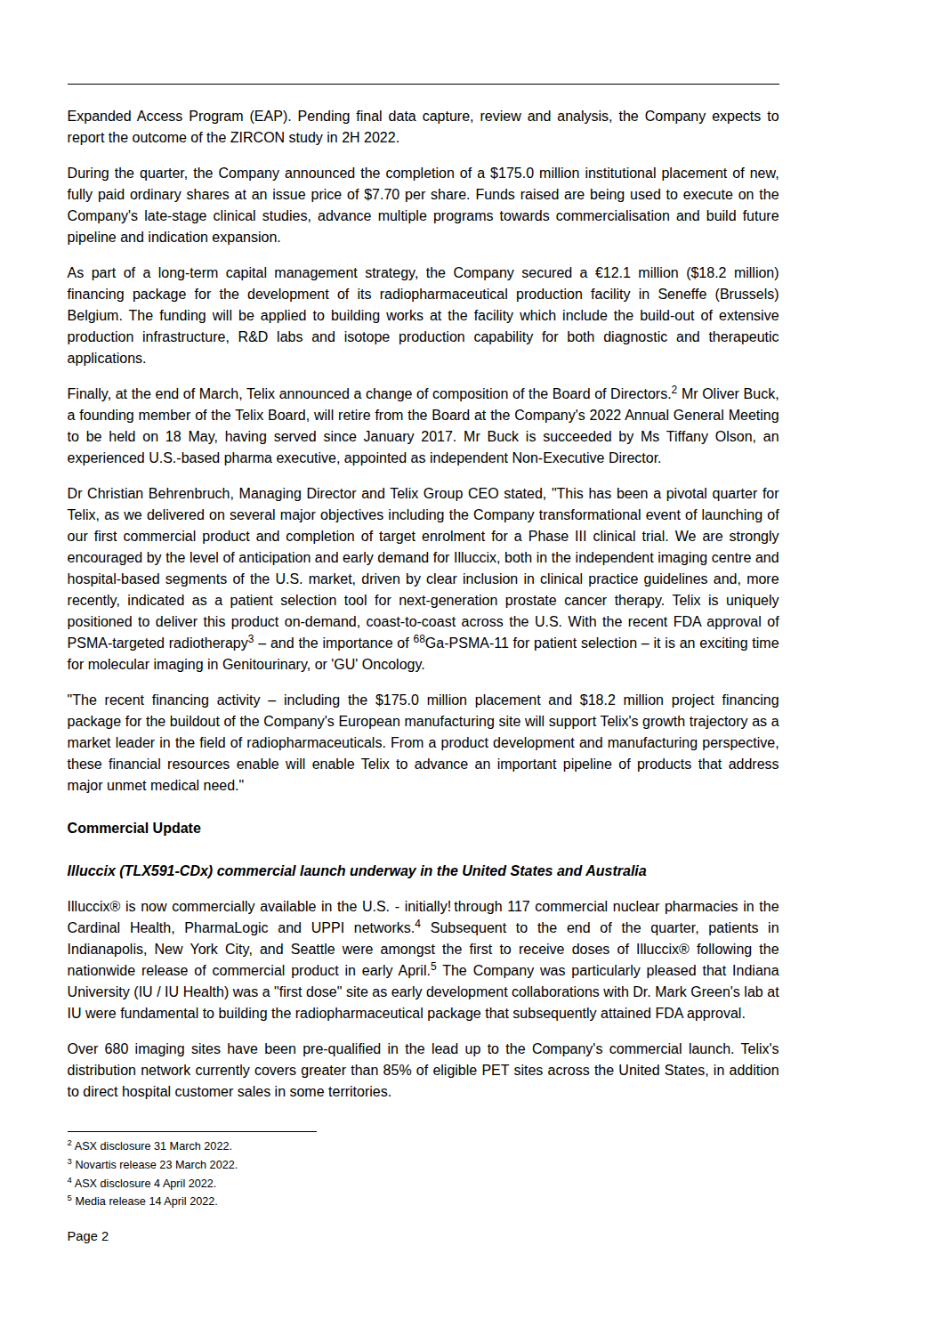Expanded Access Program (EAP). Pending final data capture, review and analysis, the Company expects to report the outcome of the ZIRCON study in 2H 2022.
During the quarter, the Company announced the completion of a $175.0 million institutional placement of new, fully paid ordinary shares at an issue price of $7.70 per share. Funds raised are being used to execute on the Company's late-stage clinical studies, advance multiple programs towards commercialisation and build future pipeline and indication expansion.
As part of a long-term capital management strategy, the Company secured a €12.1 million ($18.2 million) financing package for the development of its radiopharmaceutical production facility in Seneffe (Brussels) Belgium. The funding will be applied to building works at the facility which include the build-out of extensive production infrastructure, R&D labs and isotope production capability for both diagnostic and therapeutic applications.
Finally, at the end of March, Telix announced a change of composition of the Board of Directors.2 Mr Oliver Buck, a founding member of the Telix Board, will retire from the Board at the Company's 2022 Annual General Meeting to be held on 18 May, having served since January 2017. Mr Buck is succeeded by Ms Tiffany Olson, an experienced U.S.-based pharma executive, appointed as independent Non-Executive Director.
Dr Christian Behrenbruch, Managing Director and Telix Group CEO stated, "This has been a pivotal quarter for Telix, as we delivered on several major objectives including the Company transformational event of launching of our first commercial product and completion of target enrolment for a Phase III clinical trial. We are strongly encouraged by the level of anticipation and early demand for Illuccix, both in the independent imaging centre and hospital-based segments of the U.S. market, driven by clear inclusion in clinical practice guidelines and, more recently, indicated as a patient selection tool for next-generation prostate cancer therapy. Telix is uniquely positioned to deliver this product on-demand, coast-to-coast across the U.S. With the recent FDA approval of PSMA-targeted radiotherapy3 – and the importance of 68Ga-PSMA-11 for patient selection – it is an exciting time for molecular imaging in Genitourinary, or 'GU' Oncology.
"The recent financing activity – including the $175.0 million placement and $18.2 million project financing package for the buildout of the Company's European manufacturing site will support Telix's growth trajectory as a market leader in the field of radiopharmaceuticals. From a product development and manufacturing perspective, these financial resources enable will enable Telix to advance an important pipeline of products that address major unmet medical need."
Commercial Update
Illuccix (TLX591-CDx) commercial launch underway in the United States and Australia
Illuccix® is now commercially available in the U.S. - initially! through 117 commercial nuclear pharmacies in the Cardinal Health, PharmaLogic and UPPI networks.4 Subsequent to the end of the quarter, patients in Indianapolis, New York City, and Seattle were amongst the first to receive doses of Illuccix® following the nationwide release of commercial product in early April.5 The Company was particularly pleased that Indiana University (IU / IU Health) was a "first dose" site as early development collaborations with Dr. Mark Green's lab at IU were fundamental to building the radiopharmaceutical package that subsequently attained FDA approval.
Over 680 imaging sites have been pre-qualified in the lead up to the Company's commercial launch. Telix's distribution network currently covers greater than 85% of eligible PET sites across the United States, in addition to direct hospital customer sales in some territories.
2 ASX disclosure 31 March 2022.
3 Novartis release 23 March 2022.
4 ASX disclosure 4 April 2022.
5 Media release 14 April 2022.
Page 2